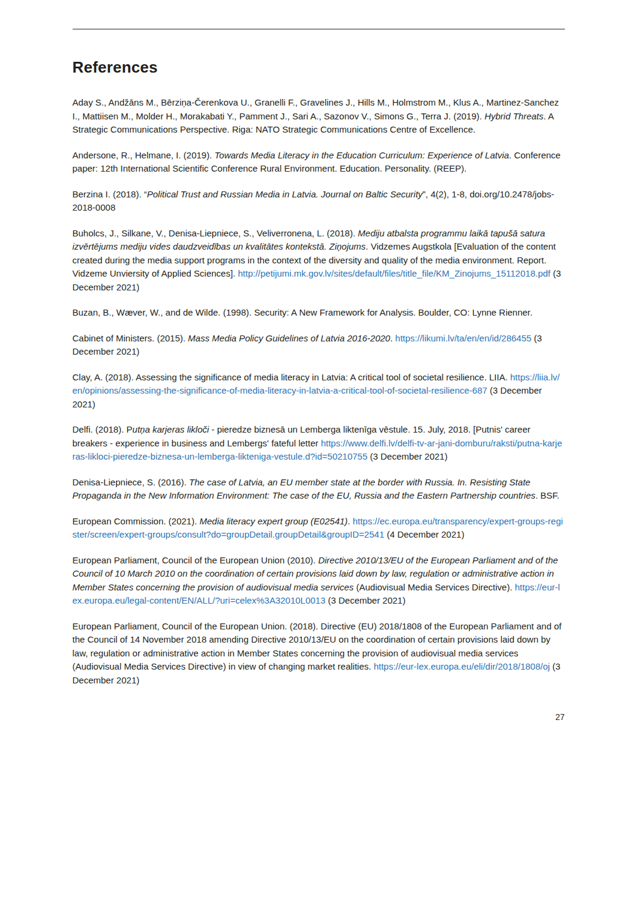References
Aday S., Andžāns M., Bērziņa-Čerenkova U., Granelli F., Gravelines J., Hills M., Holmstrom M., Klus A., Martinez-Sanchez I., Mattiisen M., Molder H., Morakabati Y., Pamment J., Sari A., Sazonov V., Simons G., Terra J. (2019). Hybrid Threats. A Strategic Communications Perspective. Riga: NATO Strategic Communications Centre of Excellence.
Andersone, R., Helmane, I. (2019). Towards Media Literacy in the Education Curriculum: Experience of Latvia. Conference paper: 12th International Scientific Conference Rural Environment. Education. Personality. (REEP).
Berzina I. (2018). “Political Trust and Russian Media in Latvia. Journal on Baltic Security”, 4(2), 1-8, doi.org/10.2478/jobs-2018-0008
Buholcs, J., Silkane, V., Denisa-Liepniece, S., Veliverronena, L. (2018). Mediju atbalsta programmu laikā tapušā satura izvērtējums mediju vides daudzveidības un kvalitātes kontekstā. Ziņojums. Vidzemes Augstkola [Evaluation of the content created during the media support programs in the context of the diversity and quality of the media environment. Report. Vidzeme Unviersity of Applied Sciences]. http://petijumi.mk.gov.lv/sites/default/files/title_file/KM_Zinojums_15112018.pdf (3 December 2021)
Buzan, B., Wæver, W., and de Wilde. (1998). Security: A New Framework for Analysis. Boulder, CO: Lynne Rienner.
Cabinet of Ministers. (2015). Mass Media Policy Guidelines of Latvia 2016-2020. https://likumi.lv/ta/en/en/id/286455 (3 December 2021)
Clay, A. (2018). Assessing the significance of media literacy in Latvia: A critical tool of societal resilience. LIIA. https://liia.lv/en/opinions/assessing-the-significance-of-media-literacy-in-latvia-a-critical-tool-of-societal-resilience-687 (3 December 2021)
Delfi. (2018). Putņa karjeras likloči - pieredze biznesā un Lemberga liktenīga vēstule. 15. July, 2018. [Putnis' career breakers - experience in business and Lembergs' fateful letter https://www.delfi.lv/delfi-tv-ar-jani-domburu/raksti/putna-karjeras-likloci-pieredze-biznesa-un-lemberga-likteniga-vestule.d?id=50210755 (3 December 2021)
Denisa-Liepniece, S. (2016). The case of Latvia, an EU member state at the border with Russia. In. Resisting State Propaganda in the New Information Environment: The case of the EU, Russia and the Eastern Partnership countries. BSF.
European Commission. (2021). Media literacy expert group (E02541). https://ec.europa.eu/transparency/expert-groups-register/screen/expert-groups/consult?do=groupDetail.groupDetail&groupID=2541 (4 December 2021)
European Parliament, Council of the European Union (2010). Directive 2010/13/EU of the European Parliament and of the Council of 10 March 2010 on the coordination of certain provisions laid down by law, regulation or administrative action in Member States concerning the provision of audiovisual media services (Audiovisual Media Services Directive). https://eur-lex.europa.eu/legal-content/EN/ALL/?uri=celex%3A32010L0013 (3 December 2021)
European Parliament, Council of the European Union. (2018). Directive (EU) 2018/1808 of the European Parliament and of the Council of 14 November 2018 amending Directive 2010/13/EU on the coordination of certain provisions laid down by law, regulation or administrative action in Member States concerning the provision of audiovisual media services (Audiovisual Media Services Directive) in view of changing market realities. https://eur-lex.europa.eu/eli/dir/2018/1808/oj (3 December 2021)
27